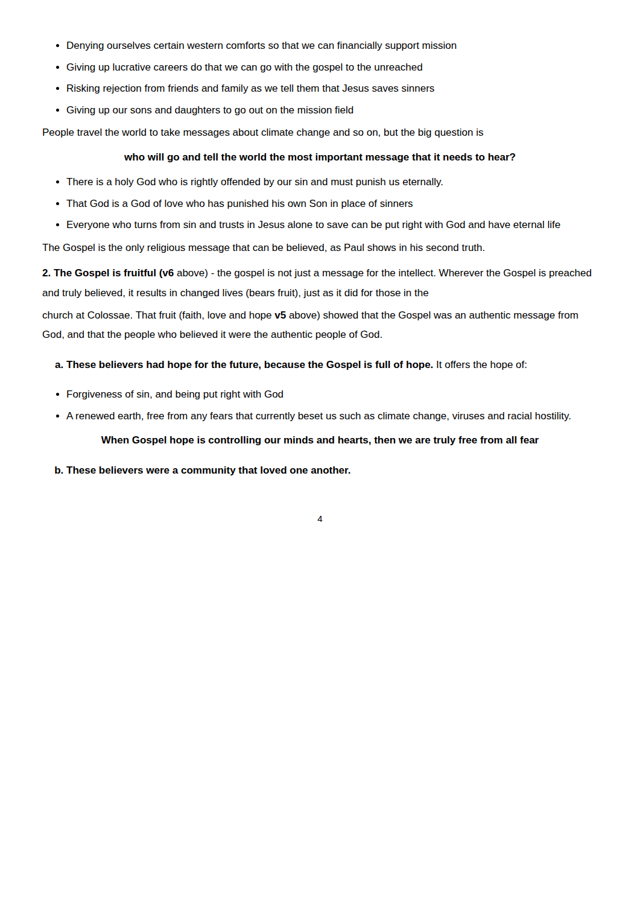Denying ourselves certain western comforts so that we can financially support mission
Giving up lucrative careers do that we can go with the gospel to the unreached
Risking rejection from friends and family as we tell them that Jesus saves sinners
Giving up our sons and daughters to go out on the mission field
People travel the world to take messages about climate change and so on, but the big question is
who will go and tell the world the most important message that it needs to hear?
There is a holy God who is rightly offended by our sin and must punish us eternally.
That God is a God of love who has punished his own Son in place of sinners
Everyone who turns from sin and trusts in Jesus alone to save can be put right with God and have eternal life
The Gospel is the only religious message that can be believed, as Paul shows in his second truth.
2. The Gospel is fruitful (v6 above) - the gospel is not just a message for the intellect. Wherever the Gospel is preached and truly believed, it results in changed lives (bears fruit), just as it did for those in the
church at Colossae. That fruit (faith, love and hope v5 above) showed that the Gospel was an authentic message from God, and that the people who believed it were the authentic people of God.
These believers had hope for the future, because the Gospel is full of hope. It offers the hope of:
Forgiveness of sin, and being put right with God
A renewed earth, free from any fears that currently beset us such as climate change, viruses and racial hostility.
When Gospel hope is controlling our minds and hearts, then we are truly free from all fear
These believers were a community that loved one another.
4